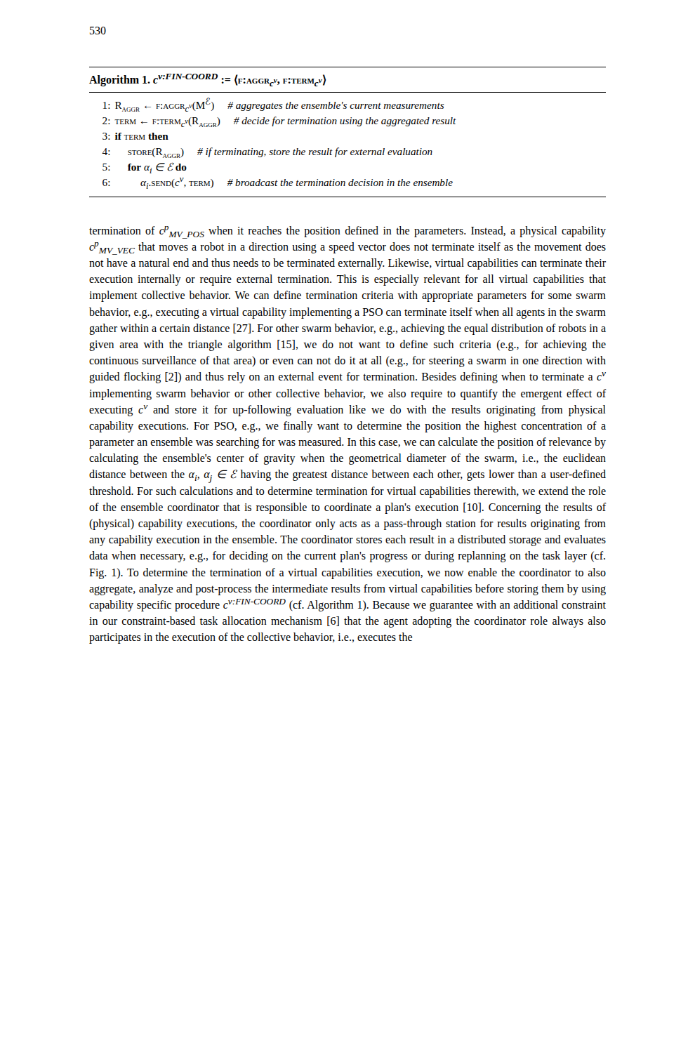530
Algorithm 1. cv:FIN-COORD := ⟨f:aggrcv, f:termcv⟩
Raggr ← f:aggrcv(Mℰ) # aggregates the ensemble's current measurements
term ← f:termcv(Raggr) # decide for termination using the aggregated result
if term then
store(Raggr) # if terminating, store the result for external evaluation
for αi ∈ ℰ do
αi.send(cv, term) # broadcast the termination decision in the ensemble
termination of cpMV_POS when it reaches the position defined in the parameters. Instead, a physical capability cpMV_VEC that moves a robot in a direction using a speed vector does not terminate itself as the movement does not have a natural end and thus needs to be terminated externally. Likewise, virtual capabilities can terminate their execution internally or require external termination. This is especially relevant for all virtual capabilities that implement collective behavior. We can define termination criteria with appropriate parameters for some swarm behavior, e.g., executing a virtual capability implementing a PSO can terminate itself when all agents in the swarm gather within a certain distance [27]. For other swarm behavior, e.g., achieving the equal distribution of robots in a given area with the triangle algorithm [15], we do not want to define such criteria (e.g., for achieving the continuous surveillance of that area) or even can not do it at all (e.g., for steering a swarm in one direction with guided flocking [2]) and thus rely on an external event for termination. Besides defining when to terminate a cv implementing swarm behavior or other collective behavior, we also require to quantify the emergent effect of executing cv and store it for up-following evaluation like we do with the results originating from physical capability executions. For PSO, e.g., we finally want to determine the position the highest concentration of a parameter an ensemble was searching for was measured. In this case, we can calculate the position of relevance by calculating the ensemble's center of gravity when the geometrical diameter of the swarm, i.e., the euclidean distance between the αi, αj ∈ ℰ having the greatest distance between each other, gets lower than a user-defined threshold. For such calculations and to determine termination for virtual capabilities therewith, we extend the role of the ensemble coordinator that is responsible to coordinate a plan's execution [10]. Concerning the results of (physical) capability executions, the coordinator only acts as a pass-through station for results originating from any capability execution in the ensemble. The coordinator stores each result in a distributed storage and evaluates data when necessary, e.g., for deciding on the current plan's progress or during replanning on the task layer (cf. Fig. 1). To determine the termination of a virtual capabilities execution, we now enable the coordinator to also aggregate, analyze and post-process the intermediate results from virtual capabilities before storing them by using capability specific procedure cv:FIN-COORD (cf. Algorithm 1). Because we guarantee with an additional constraint in our constraint-based task allocation mechanism [6] that the agent adopting the coordinator role always also participates in the execution of the collective behavior, i.e., executes the